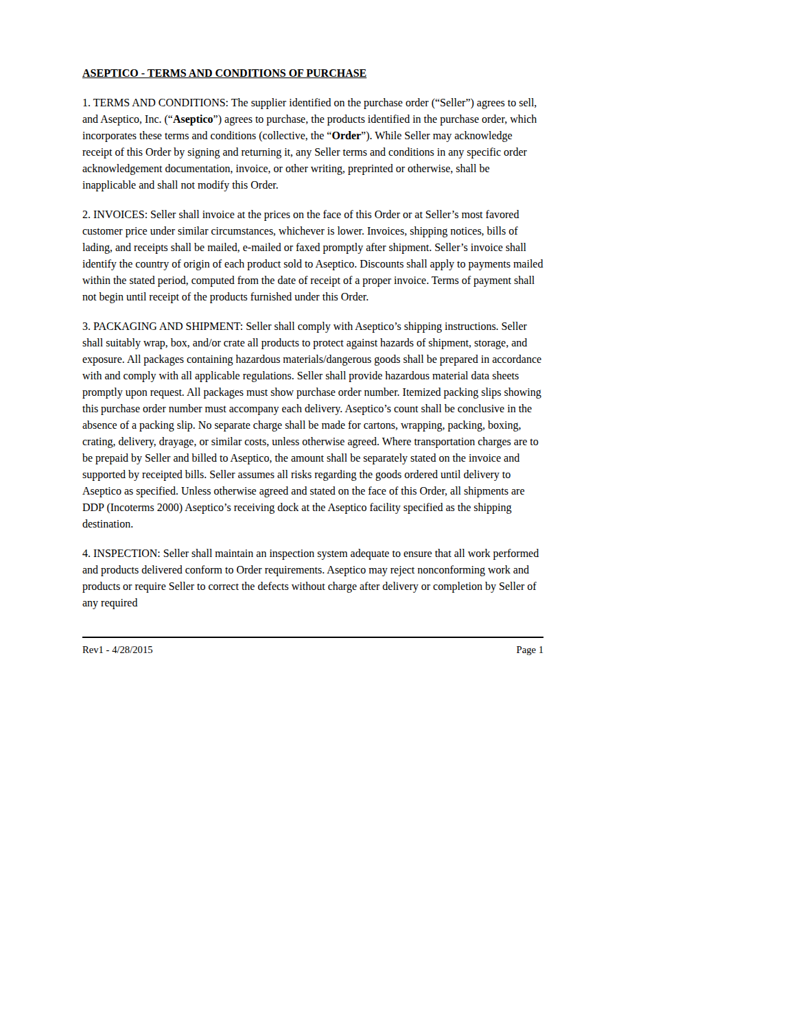ASEPTICO - TERMS AND CONDITIONS OF PURCHASE
1. TERMS AND CONDITIONS: The supplier identified on the purchase order (“Seller”) agrees to sell, and Aseptico, Inc. (“Aseptico”) agrees to purchase, the products identified in the purchase order, which incorporates these terms and conditions (collective, the “Order”). While Seller may acknowledge receipt of this Order by signing and returning it, any Seller terms and conditions in any specific order acknowledgement documentation, invoice, or other writing, preprinted or otherwise, shall be inapplicable and shall not modify this Order.
2. INVOICES: Seller shall invoice at the prices on the face of this Order or at Seller’s most favored customer price under similar circumstances, whichever is lower. Invoices, shipping notices, bills of lading, and receipts shall be mailed, e-mailed or faxed promptly after shipment. Seller’s invoice shall identify the country of origin of each product sold to Aseptico. Discounts shall apply to payments mailed within the stated period, computed from the date of receipt of a proper invoice. Terms of payment shall not begin until receipt of the products furnished under this Order.
3. PACKAGING AND SHIPMENT: Seller shall comply with Aseptico’s shipping instructions. Seller shall suitably wrap, box, and/or crate all products to protect against hazards of shipment, storage, and exposure. All packages containing hazardous materials/dangerous goods shall be prepared in accordance with and comply with all applicable regulations. Seller shall provide hazardous material data sheets promptly upon request. All packages must show purchase order number. Itemized packing slips showing this purchase order number must accompany each delivery. Aseptico’s count shall be conclusive in the absence of a packing slip. No separate charge shall be made for cartons, wrapping, packing, boxing, crating, delivery, drayage, or similar costs, unless otherwise agreed. Where transportation charges are to be prepaid by Seller and billed to Aseptico, the amount shall be separately stated on the invoice and supported by receipted bills. Seller assumes all risks regarding the goods ordered until delivery to Aseptico as specified. Unless otherwise agreed and stated on the face of this Order, all shipments are DDP (Incoterms 2000) Aseptico’s receiving dock at the Aseptico facility specified as the shipping destination.
4. INSPECTION: Seller shall maintain an inspection system adequate to ensure that all work performed and products delivered conform to Order requirements. Aseptico may reject nonconforming work and products or require Seller to correct the defects without charge after delivery or completion by Seller of any required
Rev1 - 4/28/2015 Page 1